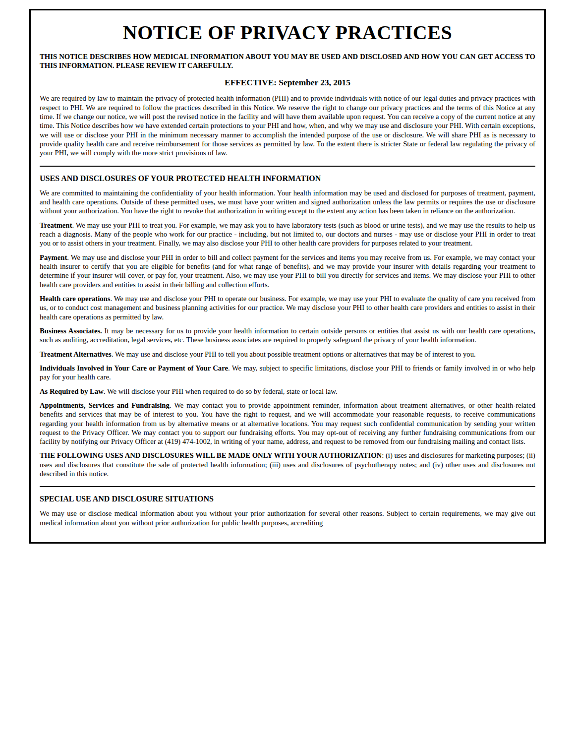NOTICE OF PRIVACY PRACTICES
This notice describes how medical information about you may be used and disclosed and how you can get access to this information. Please review it carefully.
EFFECTIVE: September 23, 2015
We are required by law to maintain the privacy of protected health information (PHI) and to provide individuals with notice of our legal duties and privacy practices with respect to PHI. We are required to follow the practices described in this Notice. We reserve the right to change our privacy practices and the terms of this Notice at any time. If we change our notice, we will post the revised notice in the facility and will have them available upon request. You can receive a copy of the current notice at any time. This Notice describes how we have extended certain protections to your PHI and how, when, and why we may use and disclosure your PHI. With certain exceptions, we will use or disclose your PHI in the minimum necessary manner to accomplish the intended purpose of the use or disclosure. We will share PHI as is necessary to provide quality health care and receive reimbursement for those services as permitted by law. To the extent there is stricter State or federal law regulating the privacy of your PHI, we will comply with the more strict provisions of law.
Uses and Disclosures of Your Protected Health Information
We are committed to maintaining the confidentiality of your health information. Your health information may be used and disclosed for purposes of treatment, payment, and health care operations. Outside of these permitted uses, we must have your written and signed authorization unless the law permits or requires the use or disclosure without your authorization. You have the right to revoke that authorization in writing except to the extent any action has been taken in reliance on the authorization.
Treatment. We may use your PHI to treat you. For example, we may ask you to have laboratory tests (such as blood or urine tests), and we may use the results to help us reach a diagnosis. Many of the people who work for our practice - including, but not limited to, our doctors and nurses - may use or disclose your PHI in order to treat you or to assist others in your treatment. Finally, we may also disclose your PHI to other health care providers for purposes related to your treatment.
Payment. We may use and disclose your PHI in order to bill and collect payment for the services and items you may receive from us. For example, we may contact your health insurer to certify that you are eligible for benefits (and for what range of benefits), and we may provide your insurer with details regarding your treatment to determine if your insurer will cover, or pay for, your treatment. Also, we may use your PHI to bill you directly for services and items. We may disclose your PHI to other health care providers and entities to assist in their billing and collection efforts.
Health care operations. We may use and disclose your PHI to operate our business. For example, we may use your PHI to evaluate the quality of care you received from us, or to conduct cost management and business planning activities for our practice. We may disclose your PHI to other health care providers and entities to assist in their health care operations as permitted by law.
Business Associates. It may be necessary for us to provide your health information to certain outside persons or entities that assist us with our health care operations, such as auditing, accreditation, legal services, etc. These business associates are required to properly safeguard the privacy of your health information.
Treatment Alternatives. We may use and disclose your PHI to tell you about possible treatment options or alternatives that may be of interest to you.
Individuals Involved in Your Care or Payment of Your Care. We may, subject to specific limitations, disclose your PHI to friends or family involved in or who help pay for your health care.
As Required by Law. We will disclose your PHI when required to do so by federal, state or local law.
Appointments, Services and Fundraising. We may contact you to provide appointment reminder, information about treatment alternatives, or other health-related benefits and services that may be of interest to you. You have the right to request, and we will accommodate your reasonable requests, to receive communications regarding your health information from us by alternative means or at alternative locations. You may request such confidential communication by sending your written request to the Privacy Officer. We may contact you to support our fundraising efforts. You may opt-out of receiving any further fundraising communications from our facility by notifying our Privacy Officer at (419) 474-1002, in writing of your name, address, and request to be removed from our fundraising mailing and contact lists.
The following uses and disclosures will be made only with your authorization: (i) uses and disclosures for marketing purposes; (ii) uses and disclosures that constitute the sale of protected health information; (iii) uses and disclosures of psychotherapy notes; and (iv) other uses and disclosures not described in this notice.
Special Use and Disclosure Situations
We may use or disclose medical information about you without your prior authorization for several other reasons. Subject to certain requirements, we may give out medical information about you without prior authorization for public health purposes, accrediting